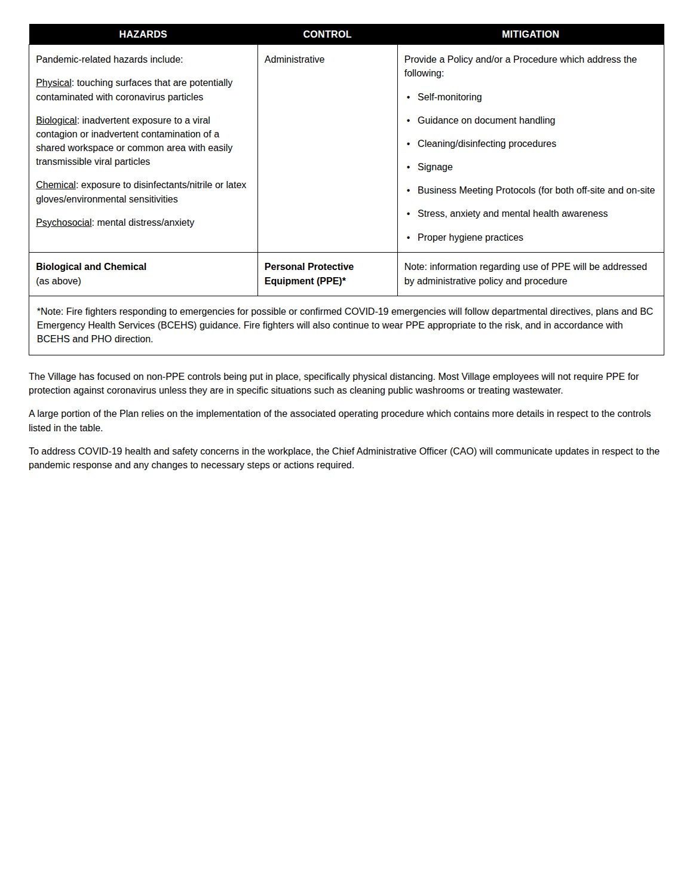| HAZARDS | CONTROL | MITIGATION |
| --- | --- | --- |
| Pandemic-related hazards include: Physical : touching surfaces that are potentially contaminated with coronavirus particles Biological : inadvertent exposure to a viral contagion or inadvertent contamination of a shared workspace or common area with easily transmissible viral particles Chemical : exposure to disinfectants/nitrile or latex gloves/environmental sensitivities Psychosocial : mental distress/anxiety | Administrative | Provide a Policy and/or a Procedure which address the following: Self-monitoring Guidance on document handling Cleaning/disinfecting procedures Signage Business Meeting Protocols (for both off-site and on-site Stress, anxiety and mental health awareness Proper hygiene practices |
| Biological and Chemical (as above) | Personal Protective Equipment (PPE)* | Note: information regarding use of PPE will be addressed by administrative policy and procedure |
| *Note: Fire fighters responding to emergencies for possible or confirmed COVID-19 emergencies will follow departmental directives, plans and BC Emergency Health Services (BCEHS) guidance. Fire fighters will also continue to wear PPE appropriate to the risk, and in accordance with BCEHS and PHO direction. |
The Village has focused on non-PPE controls being put in place, specifically physical distancing. Most Village employees will not require PPE for protection against coronavirus unless they are in specific situations such as cleaning public washrooms or treating wastewater.
A large portion of the Plan relies on the implementation of the associated operating procedure which contains more details in respect to the controls listed in the table.
To address COVID-19 health and safety concerns in the workplace, the Chief Administrative Officer (CAO) will communicate updates in respect to the pandemic response and any changes to necessary steps or actions required.